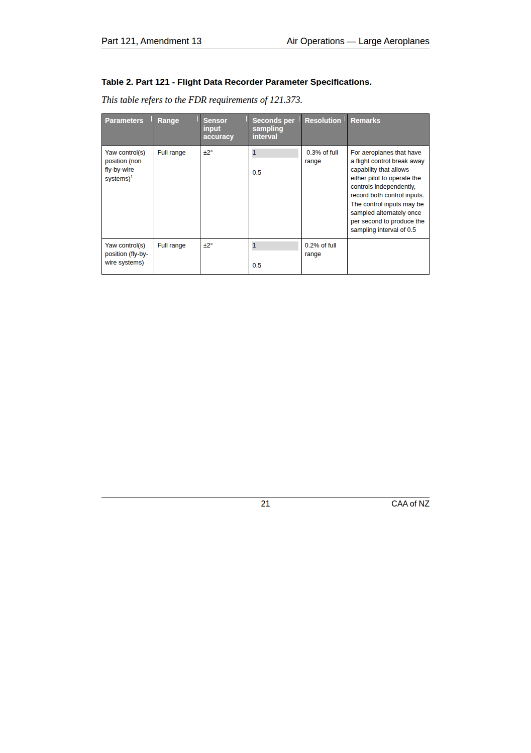Part 121, Amendment 13
Air Operations — Large Aeroplanes
Table 2. Part 121 - Flight Data Recorder Parameter Specifications.
This table refers to the FDR requirements of 121.373.
| Parameters | Range | Sensor input accuracy | Seconds per sampling interval | Resolution | Remarks |
| --- | --- | --- | --- | --- | --- |
| Yaw control(s) position (non fly-by-wire systems) 1 | Full range | ±2° | 1 0.5 | 0.3% of full range | For aeroplanes that have a flight control break away capability that allows either pilot to operate the controls independently, record both control inputs. The control inputs may be sampled alternately once per second to produce the sampling interval of 0.5 |
| Yaw control(s) position (fly-by-wire systems) | Full range | ±2° | 1 0.5 | 0.2% of full range | |
21
CAA of NZ